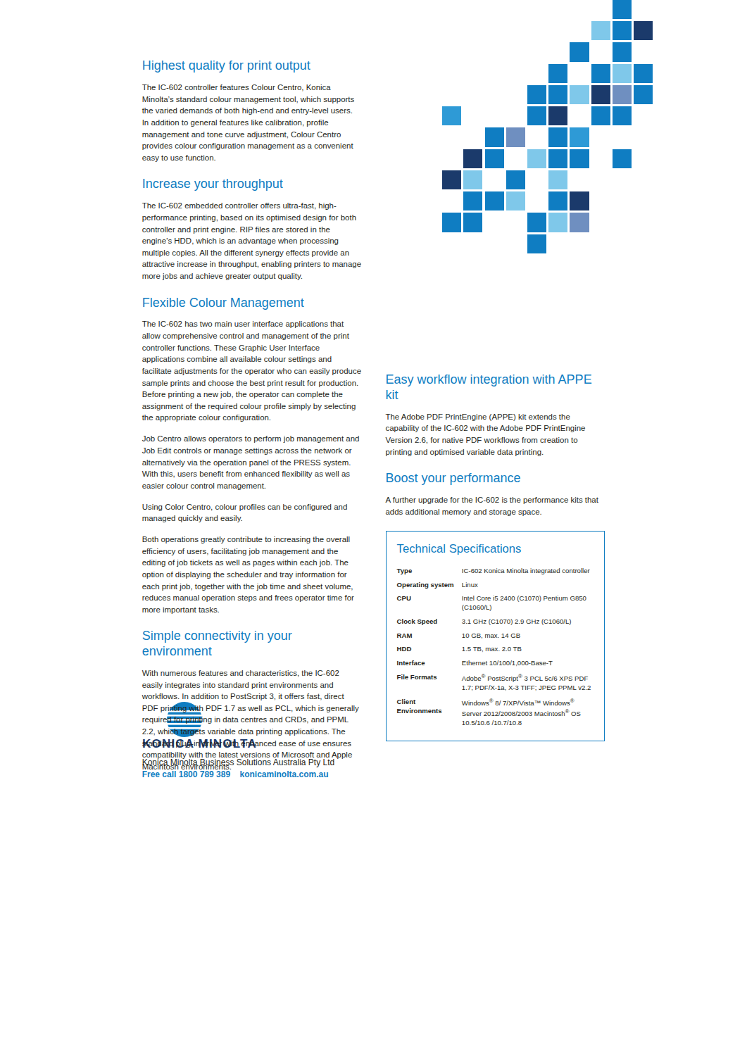Highest quality for print output
The IC-602 controller features Colour Centro, Konica Minolta’s standard colour management tool, which supports the varied demands of both high-end and entry-level users. In addition to general features like calibration, profile management and tone curve adjustment, Colour Centro provides colour configuration management as a convenient easy to use function.
Increase your throughput
The IC-602 embedded controller offers ultra-fast, high-performance printing, based on its optimised design for both controller and print engine. RIP files are stored in the engine’s HDD, which is an advantage when processing multiple copies. All the different synergy effects provide an attractive increase in throughput, enabling printers to manage more jobs and achieve greater output quality.
Flexible Colour Management
The IC-602 has two main user interface applications that allow comprehensive control and management of the print controller functions. These Graphic User Interface applications combine all available colour settings and facilitate adjustments for the operator who can easily produce sample prints and choose the best print result for production. Before printing a new job, the operator can complete the assignment of the required colour profile simply by selecting the appropriate colour configuration.
Job Centro allows operators to perform job management and Job Edit controls or manage settings across the network or alternatively via the operation panel of the PRESS system. With this, users benefit from enhanced flexibility as well as easier colour control management.
Using Color Centro, colour profiles can be configured and managed quickly and easily.
Both operations greatly contribute to increasing the overall efficiency of users, facilitating job management and the editing of job tickets as well as pages within each job. The option of displaying the scheduler and tray information for each print job, together with the job time and sheet volume, reduces manual operation steps and frees operator time for more important tasks.
Simple connectivity in your environment
With numerous features and characteristics, the IC-602 easily integrates into standard print environments and workflows. In addition to PostScript 3, it offers fast, direct PDF printing with PDF 1.7 as well as PCL, which is generally required for printing in data centres and CRDs, and PPML 2.2, which targets variable data printing applications. The standard plug-in driver with enhanced ease of use ensures compatibility with the latest versions of Microsoft and Apple Macintosh environments.
Easy workflow integration with APPE kit
The Adobe PDF PrintEngine (APPE) kit extends the capability of the IC-602 with the Adobe PDF PrintEngine Version 2.6, for native PDF workflows from creation to printing and optimised variable data printing.
Boost your performance
A further upgrade for the IC-602 is the performance kits that adds additional memory and storage space.
Technical Specifications
| Type | IC-602 Konica Minolta integrated controller |
| Operating system | Linux |
| CPU | Intel Core i5 2400 (C1070) Pentium G850 (C1060/L) |
| Clock Speed | 3.1 GHz (C1070) 2.9 GHz (C1060/L) |
| RAM | 10 GB, max. 14 GB |
| HDD | 1.5 TB, max. 2.0 TB |
| Interface | Ethernet 10/100/1,000-Base-T |
| File Formats | Adobe ® PostScript ® 3 PCL 5c/6 XPS PDF 1.7; PDF/X-1a, X-3 TIFF; JPEG PPML v2.2 |
| Client Environments | Windows ® 8/ 7/XP/Vista™ Windows ® Server 2012/2008/2003 Macintosh ® OS 10.5/10.6 /10.7/10.8 |
KONICA MINOLTA
Konica Minolta Business Solutions Australia Pty Ltd
Free call 1800 789 389 konicaminolta.com.au